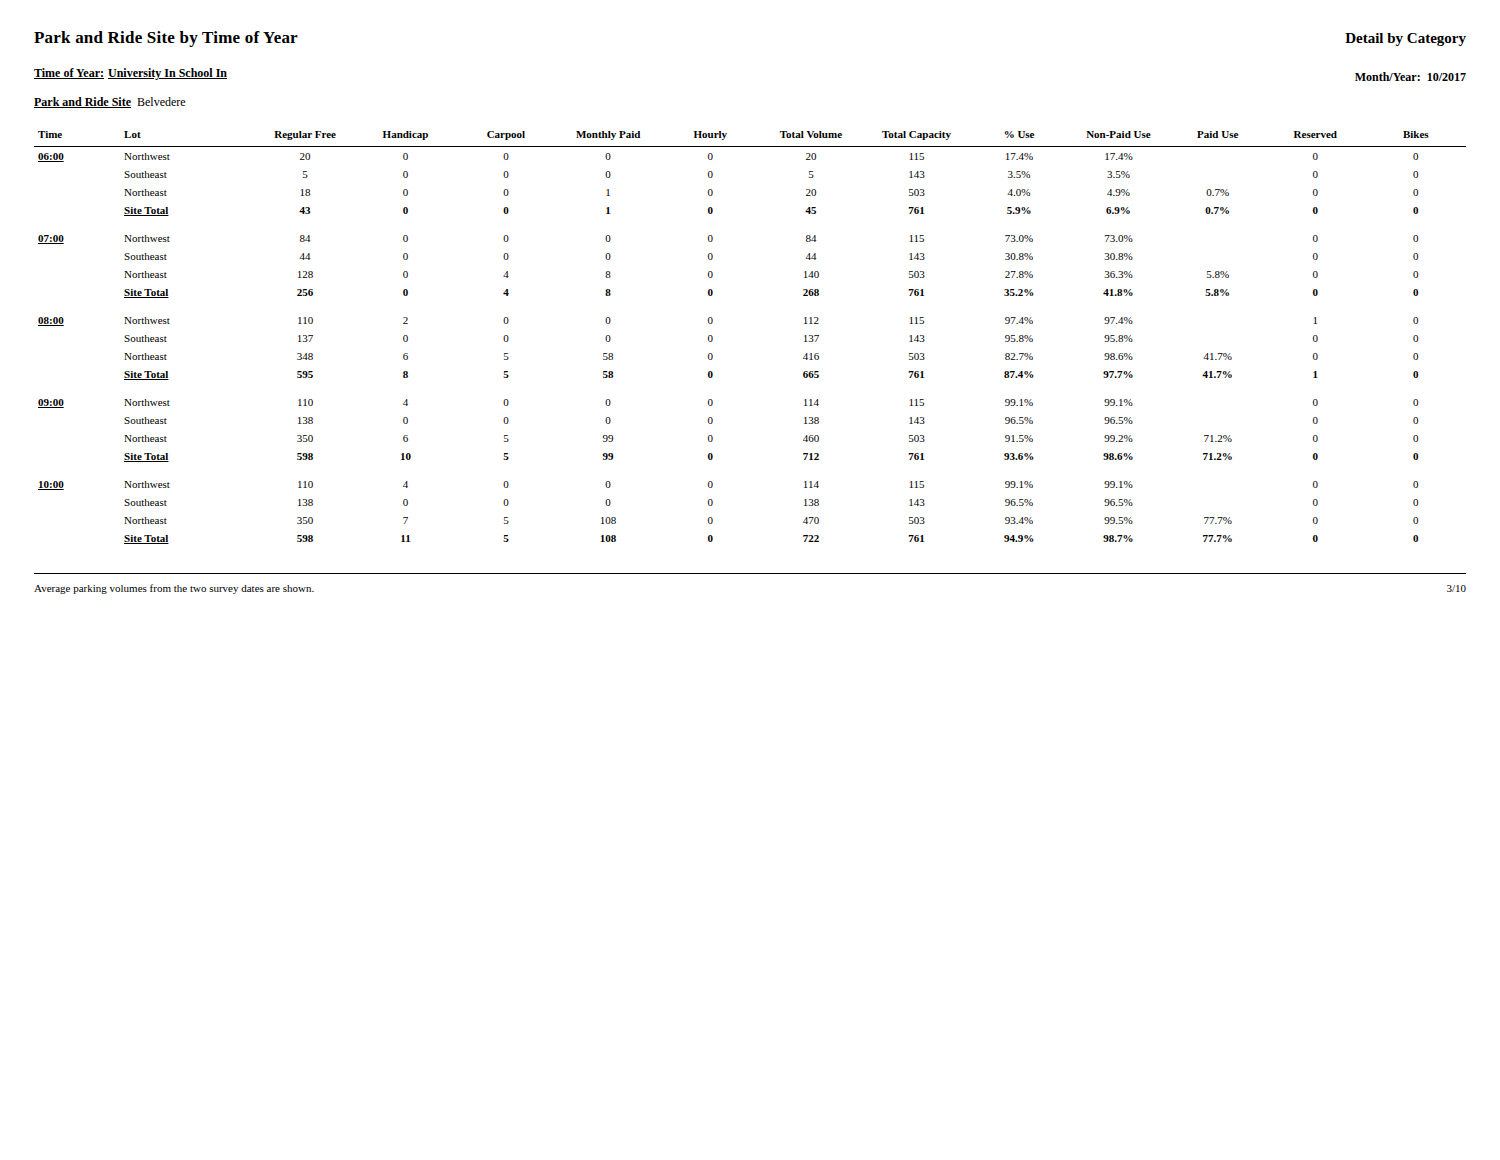Park and Ride Site by Time of Year
Detail by Category
Month/Year: 10/2017
Time of Year: University In School In
Park and Ride Site Belvedere
| Time | Lot | Regular Free | Handicap | Carpool | Monthly Paid | Hourly | Total Volume | Total Capacity | % Use | Non-Paid Use | Paid Use | Reserved | Bikes |
| --- | --- | --- | --- | --- | --- | --- | --- | --- | --- | --- | --- | --- | --- |
| 06:00 | Northwest | 20 | 0 | 0 | 0 | 0 | 20 | 115 | 17.4% | 17.4% | | 0 | 0 |
| | Southeast | 5 | 0 | 0 | 0 | 0 | 5 | 143 | 3.5% | 3.5% | | 0 | 0 |
| | Northeast | 18 | 0 | 0 | 1 | 0 | 20 | 503 | 4.0% | 4.9% | 0.7% | 0 | 0 |
| | Site Total | 43 | 0 | 0 | 1 | 0 | 45 | 761 | 5.9% | 6.9% | 0.7% | 0 | 0 |
| 07:00 | Northwest | 84 | 0 | 0 | 0 | 0 | 84 | 115 | 73.0% | 73.0% | | 0 | 0 |
| | Southeast | 44 | 0 | 0 | 0 | 0 | 44 | 143 | 30.8% | 30.8% | | 0 | 0 |
| | Northeast | 128 | 0 | 4 | 8 | 0 | 140 | 503 | 27.8% | 36.3% | 5.8% | 0 | 0 |
| | Site Total | 256 | 0 | 4 | 8 | 0 | 268 | 761 | 35.2% | 41.8% | 5.8% | 0 | 0 |
| 08:00 | Northwest | 110 | 2 | 0 | 0 | 0 | 112 | 115 | 97.4% | 97.4% | | 1 | 0 |
| | Southeast | 137 | 0 | 0 | 0 | 0 | 137 | 143 | 95.8% | 95.8% | | 0 | 0 |
| | Northeast | 348 | 6 | 5 | 58 | 0 | 416 | 503 | 82.7% | 98.6% | 41.7% | 0 | 0 |
| | Site Total | 595 | 8 | 5 | 58 | 0 | 665 | 761 | 87.4% | 97.7% | 41.7% | 1 | 0 |
| 09:00 | Northwest | 110 | 4 | 0 | 0 | 0 | 114 | 115 | 99.1% | 99.1% | | 0 | 0 |
| | Southeast | 138 | 0 | 0 | 0 | 0 | 138 | 143 | 96.5% | 96.5% | | 0 | 0 |
| | Northeast | 350 | 6 | 5 | 99 | 0 | 460 | 503 | 91.5% | 99.2% | 71.2% | 0 | 0 |
| | Site Total | 598 | 10 | 5 | 99 | 0 | 712 | 761 | 93.6% | 98.6% | 71.2% | 0 | 0 |
| 10:00 | Northwest | 110 | 4 | 0 | 0 | 0 | 114 | 115 | 99.1% | 99.1% | | 0 | 0 |
| | Southeast | 138 | 0 | 0 | 0 | 0 | 138 | 143 | 96.5% | 96.5% | | 0 | 0 |
| | Northeast | 350 | 7 | 5 | 108 | 0 | 470 | 503 | 93.4% | 99.5% | 77.7% | 0 | 0 |
| | Site Total | 598 | 11 | 5 | 108 | 0 | 722 | 761 | 94.9% | 98.7% | 77.7% | 0 | 0 |
Average parking volumes from the two survey dates are shown. 3/10